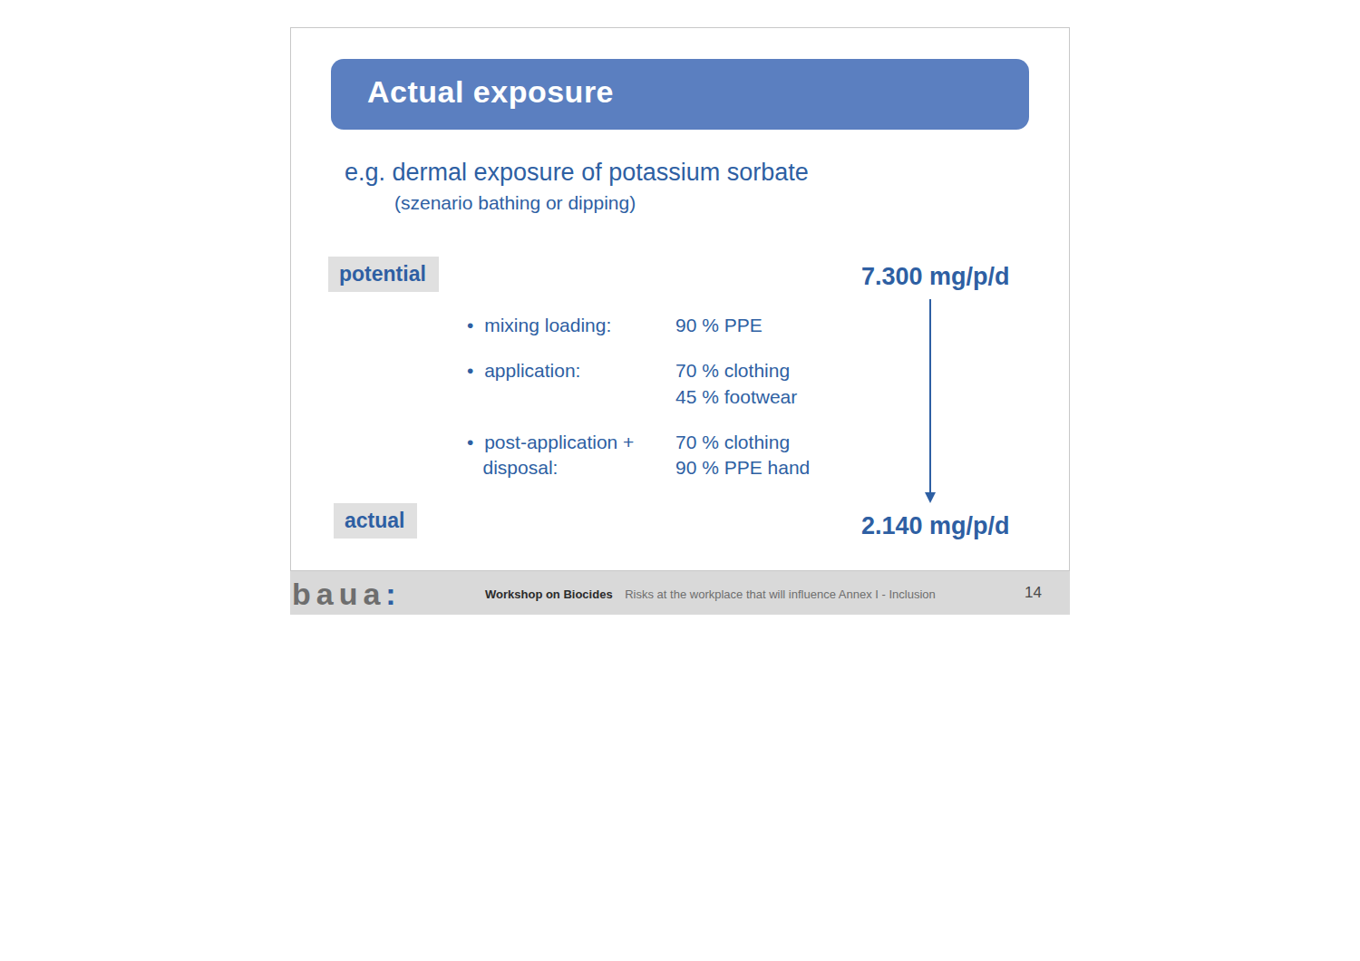Actual exposure
e.g. dermal exposure of potassium sorbate (szenario bathing or dipping)
potential
7.300 mg/p/d
• mixing loading:
90 % PPE
• application:
70 % clothing
45 % footwear
• post-application +
disposal:
70 % clothing
90 % PPE hand
actual
2.140 mg/p/d
baua:
Workshop on Biocides Risks at the workplace that will influence Annex I - Inclusion
14